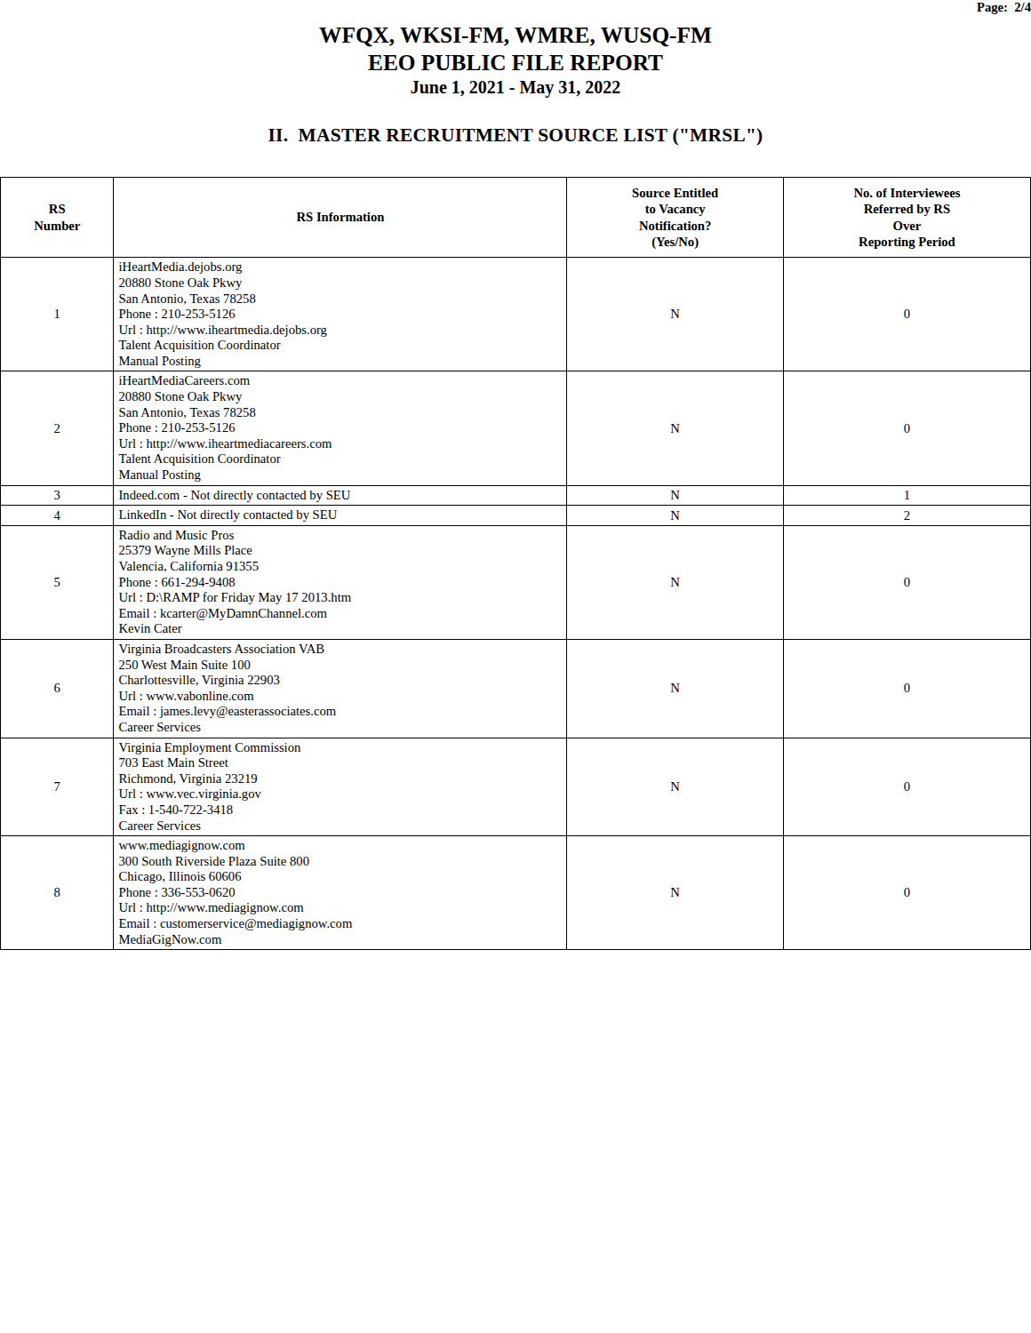Page: 2/4
WFQX, WKSI-FM, WMRE, WUSQ-FM
EEO PUBLIC FILE REPORT
June 1, 2021 - May 31, 2022
II. MASTER RECRUITMENT SOURCE LIST ("MRSL")
| RS Number | RS Information | Source Entitled to Vacancy Notification? (Yes/No) | No. of Interviewees Referred by RS Over Reporting Period |
| --- | --- | --- | --- |
| 1 | iHeartMedia.dejobs.org 20880 Stone Oak Pkwy San Antonio, Texas 78258 Phone : 210-253-5126 Url : http://www.iheartmedia.dejobs.org Talent Acquisition Coordinator Manual Posting | N | 0 |
| 2 | iHeartMediaCareers.com 20880 Stone Oak Pkwy San Antonio, Texas 78258 Phone : 210-253-5126 Url : http://www.iheartmediacareers.com Talent Acquisition Coordinator Manual Posting | N | 0 |
| 3 | Indeed.com - Not directly contacted by SEU | N | 1 |
| 4 | LinkedIn - Not directly contacted by SEU | N | 2 |
| 5 | Radio and Music Pros 25379 Wayne Mills Place Valencia, California 91355 Phone : 661-294-9408 Url : D:\RAMP for Friday May 17 2013.htm Email : kcarter@MyDamnChannel.com Kevin Cater | N | 0 |
| 6 | Virginia Broadcasters Association VAB 250 West Main Suite 100 Charlottesville, Virginia 22903 Url : www.vabonline.com Email : james.levy@easterassociates.com Career Services | N | 0 |
| 7 | Virginia Employment Commission 703 East Main Street Richmond, Virginia 23219 Url : www.vec.virginia.gov Fax : 1-540-722-3418 Career Services | N | 0 |
| 8 | www.mediagignow.com 300 South Riverside Plaza Suite 800 Chicago, Illinois 60606 Phone : 336-553-0620 Url : http://www.mediagignow.com Email : customerservice@mediagignow.com MediaGigNow.com | N | 0 |